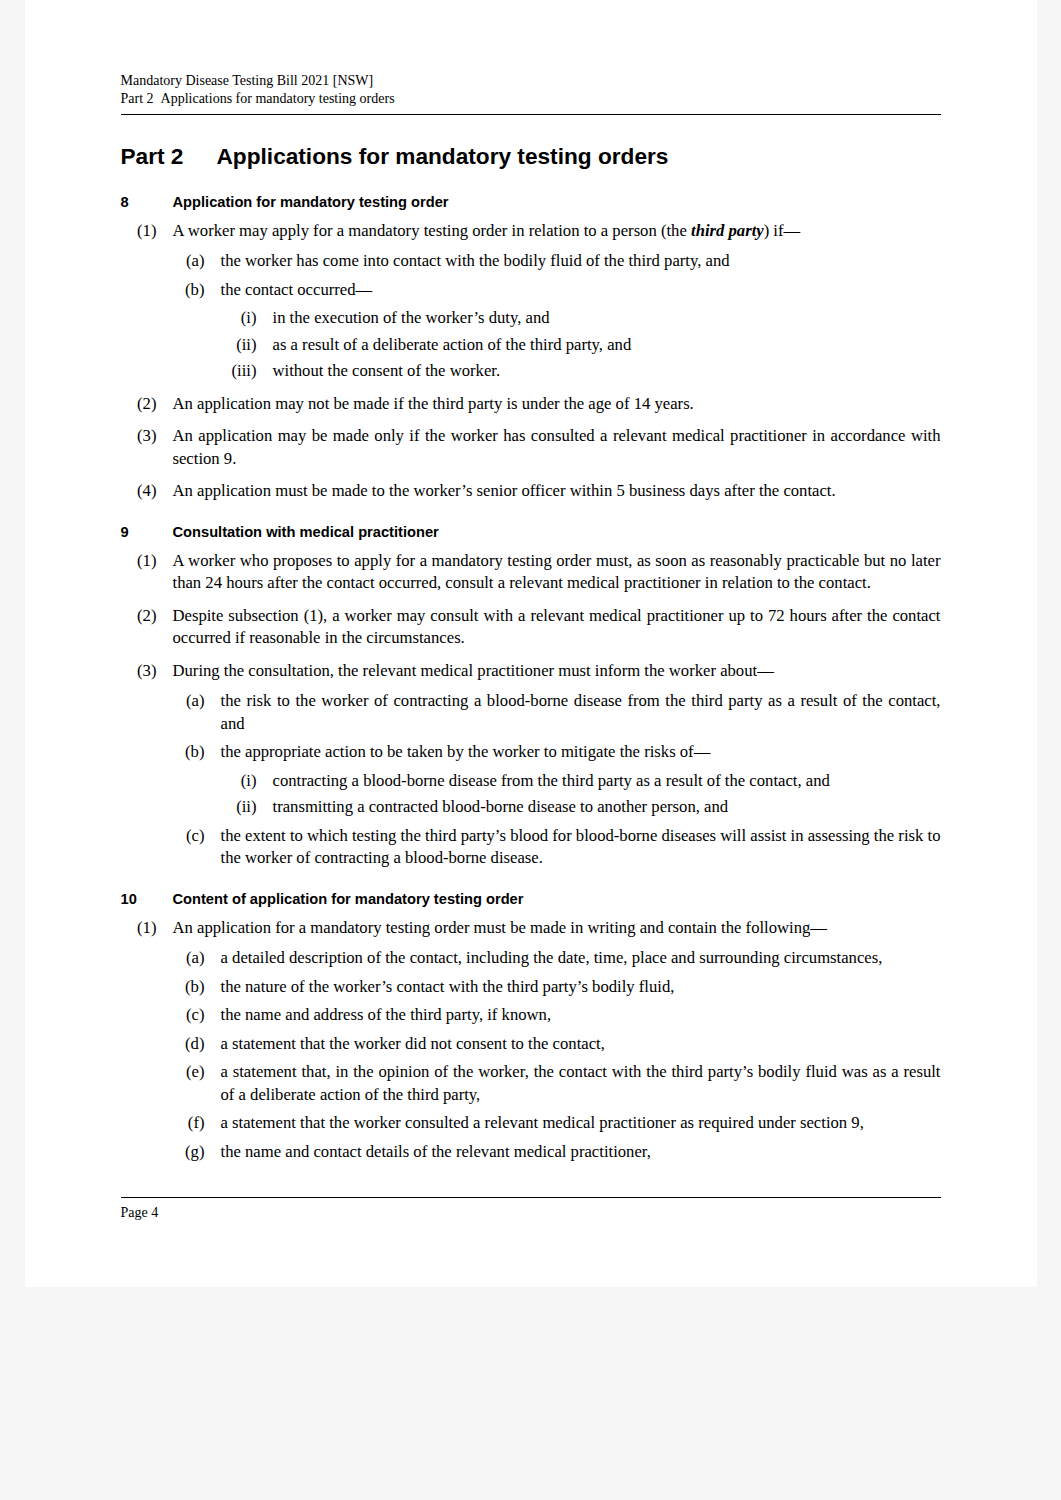Mandatory Disease Testing Bill 2021 [NSW] Part 2 Applications for mandatory testing orders
Part 2 Applications for mandatory testing orders
8 Application for mandatory testing order
(1) A worker may apply for a mandatory testing order in relation to a person (the third party) if—
(a) the worker has come into contact with the bodily fluid of the third party, and
(b) the contact occurred—
(i) in the execution of the worker’s duty, and
(ii) as a result of a deliberate action of the third party, and
(iii) without the consent of the worker.
(2) An application may not be made if the third party is under the age of 14 years.
(3) An application may be made only if the worker has consulted a relevant medical practitioner in accordance with section 9.
(4) An application must be made to the worker’s senior officer within 5 business days after the contact.
9 Consultation with medical practitioner
(1) A worker who proposes to apply for a mandatory testing order must, as soon as reasonably practicable but no later than 24 hours after the contact occurred, consult a relevant medical practitioner in relation to the contact.
(2) Despite subsection (1), a worker may consult with a relevant medical practitioner up to 72 hours after the contact occurred if reasonable in the circumstances.
(3) During the consultation, the relevant medical practitioner must inform the worker about—
(a) the risk to the worker of contracting a blood-borne disease from the third party as a result of the contact, and
(b) the appropriate action to be taken by the worker to mitigate the risks of—
(i) contracting a blood-borne disease from the third party as a result of the contact, and
(ii) transmitting a contracted blood-borne disease to another person, and
(c) the extent to which testing the third party’s blood for blood-borne diseases will assist in assessing the risk to the worker of contracting a blood-borne disease.
10 Content of application for mandatory testing order
(1) An application for a mandatory testing order must be made in writing and contain the following—
(a) a detailed description of the contact, including the date, time, place and surrounding circumstances,
(b) the nature of the worker’s contact with the third party’s bodily fluid,
(c) the name and address of the third party, if known,
(d) a statement that the worker did not consent to the contact,
(e) a statement that, in the opinion of the worker, the contact with the third party’s bodily fluid was as a result of a deliberate action of the third party,
(f) a statement that the worker consulted a relevant medical practitioner as required under section 9,
(g) the name and contact details of the relevant medical practitioner,
Page 4